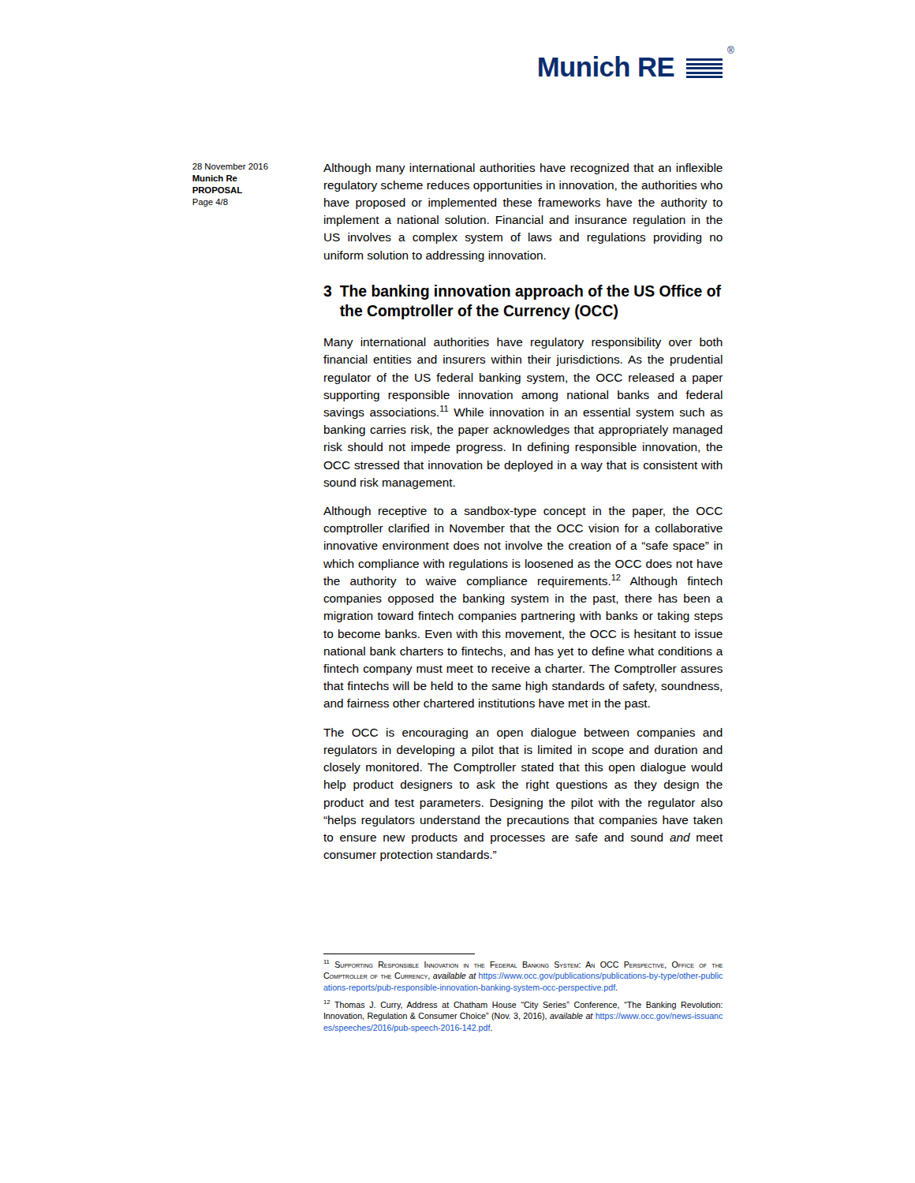® Munich RE
28 November 2016
Munich Re
PROPOSAL
Page 4/8
Although many international authorities have recognized that an inflexible regulatory scheme reduces opportunities in innovation, the authorities who have proposed or implemented these frameworks have the authority to implement a national solution. Financial and insurance regulation in the US involves a complex system of laws and regulations providing no uniform solution to addressing innovation.
3 The banking innovation approach of the US Office of the Comptroller of the Currency (OCC)
Many international authorities have regulatory responsibility over both financial entities and insurers within their jurisdictions. As the prudential regulator of the US federal banking system, the OCC released a paper supporting responsible innovation among national banks and federal savings associations.11 While innovation in an essential system such as banking carries risk, the paper acknowledges that appropriately managed risk should not impede progress. In defining responsible innovation, the OCC stressed that innovation be deployed in a way that is consistent with sound risk management.
Although receptive to a sandbox-type concept in the paper, the OCC comptroller clarified in November that the OCC vision for a collaborative innovative environment does not involve the creation of a “safe space” in which compliance with regulations is loosened as the OCC does not have the authority to waive compliance requirements.12 Although fintech companies opposed the banking system in the past, there has been a migration toward fintech companies partnering with banks or taking steps to become banks. Even with this movement, the OCC is hesitant to issue national bank charters to fintechs, and has yet to define what conditions a fintech company must meet to receive a charter. The Comptroller assures that fintechs will be held to the same high standards of safety, soundness, and fairness other chartered institutions have met in the past.
The OCC is encouraging an open dialogue between companies and regulators in developing a pilot that is limited in scope and duration and closely monitored. The Comptroller stated that this open dialogue would help product designers to ask the right questions as they design the product and test parameters. Designing the pilot with the regulator also “helps regulators understand the precautions that companies have taken to ensure new products and processes are safe and sound and meet consumer protection standards.”
11 Supporting Responsible Innovation in the Federal Banking System: An OCC Perspective, Office of the Comptroller of the Currency, available at https://www.occ.gov/publications/publications-by-type/other-publications-reports/pub-responsible-innovation-banking-system-occ-perspective.pdf.
12 Thomas J. Curry, Address at Chatham House “City Series” Conference, “The Banking Revolution: Innovation, Regulation & Consumer Choice” (Nov. 3, 2016), available at https://www.occ.gov/news-issuances/speeches/2016/pub-speech-2016-142.pdf.